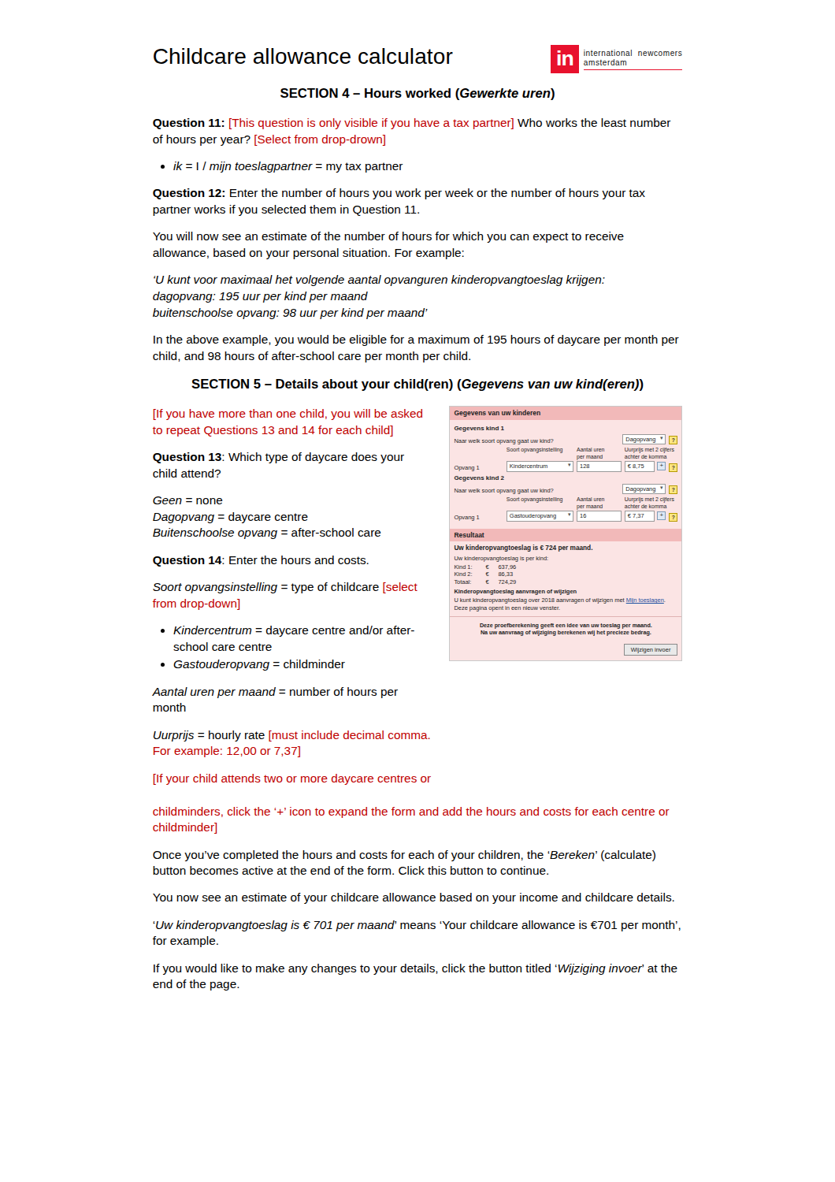Childcare allowance calculator
in
international newcomers
amsterdam
SECTION 4 – Hours worked (Gewerkte uren)
Question 11: [This question is only visible if you have a tax partner] Who works the least number of hours per year? [Select from drop-drown]
ik = I / mijn toeslagpartner = my tax partner
Question 12: Enter the number of hours you work per week or the number of hours your tax partner works if you selected them in Question 11.
You will now see an estimate of the number of hours for which you can expect to receive allowance, based on your personal situation. For example:
‘U kunt voor maximaal het volgende aantal opvanguren kinderopvangtoeslag krijgen:
dagopvang: 195 uur per kind per maand
buitenschoolse opvang: 98 uur per kind per maand’
In the above example, you would be eligible for a maximum of 195 hours of daycare per month per child, and 98 hours of after-school care per month per child.
SECTION 5 – Details about your child(ren) (Gegevens van uw kind(eren))
[If you have more than one child, you will be asked to repeat Questions 13 and 14 for each child]
Question 13: Which type of daycare does your child attend?
Geen = none
Dagopvang = daycare centre
Buitenschoolse opvang = after-school care
Question 14: Enter the hours and costs.
Soort opvangsinstelling = type of childcare [select from drop-down]
Kindercentrum = daycare centre and/or after-school care centre
Gastouderopvang = childminder
Aantal uren per maand = number of hours per month
Uurprijs = hourly rate [must include decimal comma. For example: 12,00 or 7,37]
[If your child attends two or more daycare centres or
Gegevens van uw kinderen
Gegevens kind 1
Naar welk soort opvang gaat uw kind?
Dagopvang
?
Soort opvangsinstelling
Aantal uren
per maand
Uurprijs met 2 cijfers
achter de komma
Opvang 1
Kindercentrum
128
€ 8,75
+
?
Gegevens kind 2
Naar welk soort opvang gaat uw kind?
Dagopvang
?
Soort opvangsinstelling
Aantal uren
per maand
Uurprijs met 2 cijfers
achter de komma
Opvang 1
Gastouderopvang
16
€ 7,37
+
?
Resultaat
Uw kinderopvangtoeslag is € 724 per maand.
Uw kinderopvangtoeslag is per kind:
Kind 1:€637,96
Kind 2:€86,33
Totaal:€724,29
Kinderopvangtoeslag aanvragen of wijzigen
U kunt kinderopvangtoeslag over 2018 aanvragen of wijzigen met Mijn toeslagen. Deze pagina opent in een nieuw venster.
Deze proefberekening geeft een idee van uw toeslag per maand.
Na uw aanvraag of wijziging berekenen wij het precieze bedrag.
Wijzigen invoer
childminders, click the ‘+’ icon to expand the form and add the hours and costs for each centre or childminder]
Once you’ve completed the hours and costs for each of your children, the ‘Bereken’ (calculate) button becomes active at the end of the form. Click this button to continue.
You now see an estimate of your childcare allowance based on your income and childcare details.
‘Uw kinderopvangtoeslag is € 701 per maand’ means ‘Your childcare allowance is €701 per month’, for example.
If you would like to make any changes to your details, click the button titled ‘Wijziging invoer’ at the end of the page.